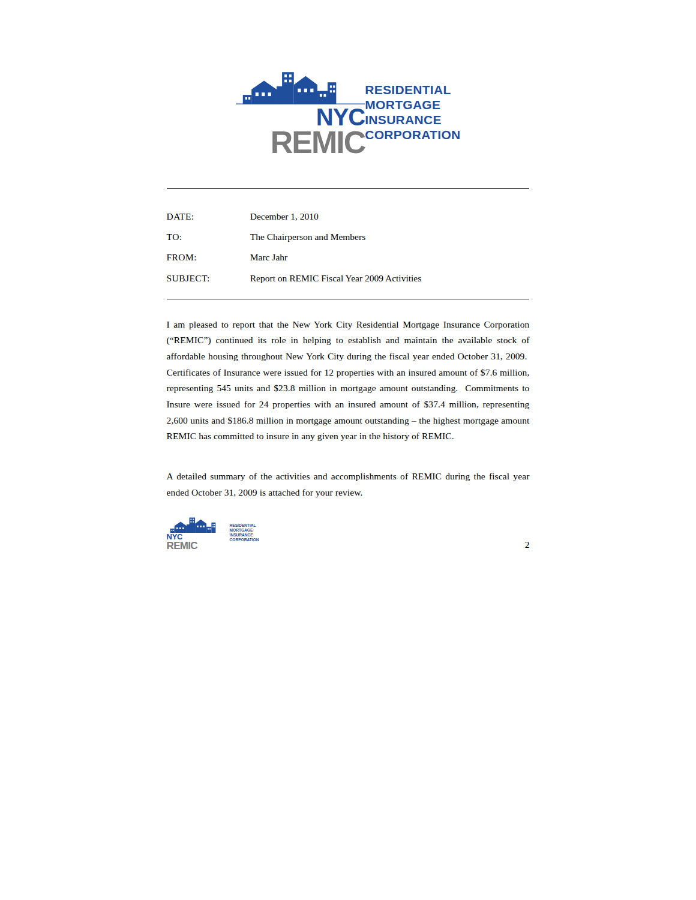| NYC REMIC | RESIDENTIAL MORTGAGE INSURANCE CORPORATION |
| DATE: | December 1, 2010 |
| TO: | The Chairperson and Members |
| FROM: | Marc Jahr |
| SUBJECT: | Report on REMIC Fiscal Year 2009 Activities |
I am pleased to report that the New York City Residential Mortgage Insurance Corporation (“REMIC”) continued its role in helping to establish and maintain the available stock of affordable housing throughout New York City during the fiscal year ended October 31, 2009. Certificates of Insurance were issued for 12 properties with an insured amount of $7.6 million, representing 545 units and $23.8 million in mortgage amount outstanding. Commitments to Insure were issued for 24 properties with an insured amount of $37.4 million, representing 2,600 units and $186.8 million in mortgage amount outstanding – the highest mortgage amount REMIC has committed to insure in any given year in the history of REMIC.
A detailed summary of the activities and accomplishments of REMIC during the fiscal year ended October 31, 2009 is attached for your review.
| NYC REMIC | RESIDENTIAL MORTGAGE INSURANCE CORPORATION |
2